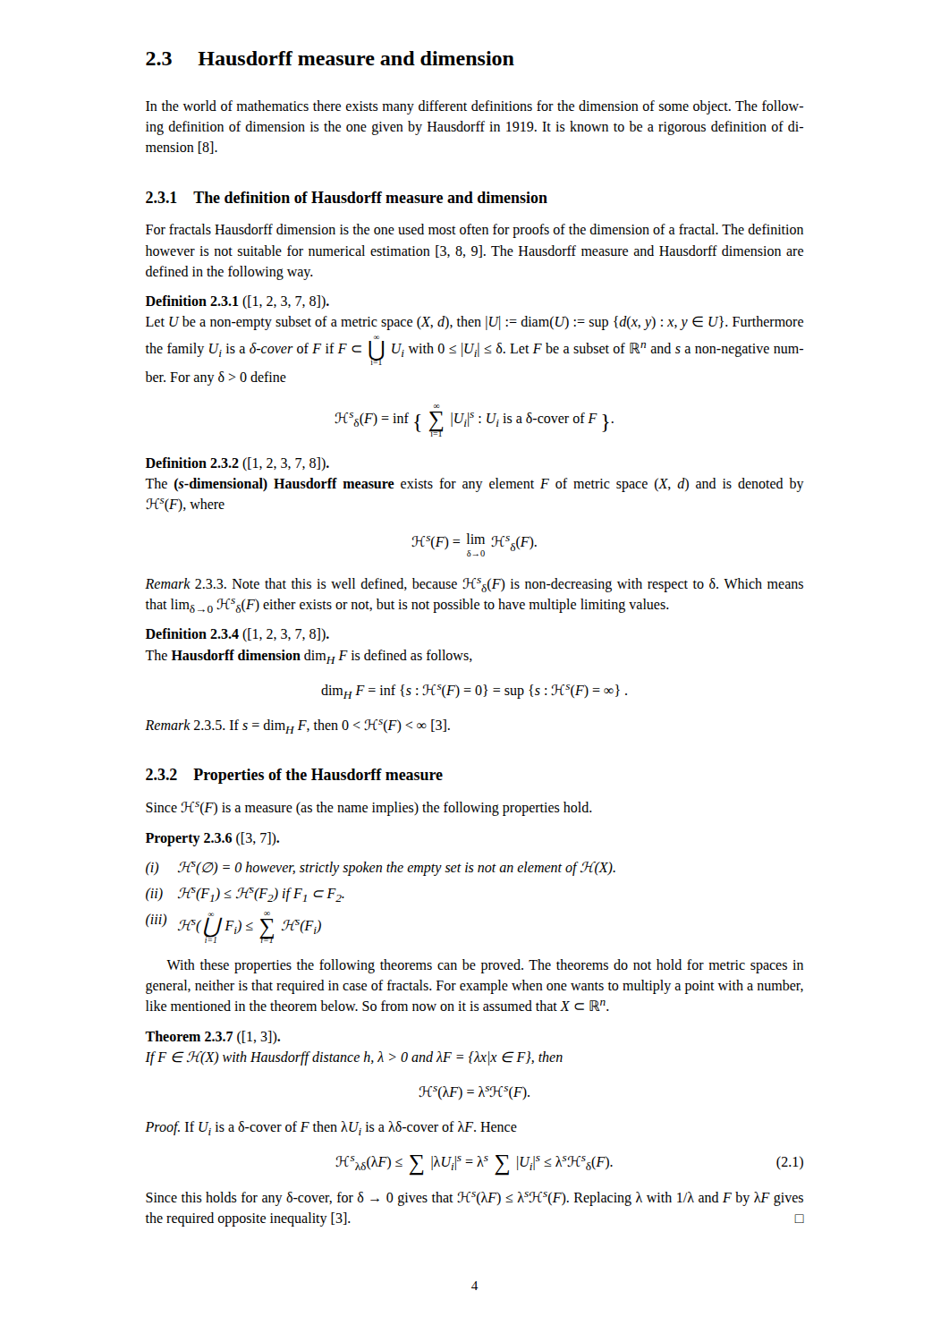2.3 Hausdorff measure and dimension
In the world of mathematics there exists many different definitions for the dimension of some object. The following definition of dimension is the one given by Hausdorff in 1919. It is known to be a rigorous definition of dimension [8].
2.3.1 The definition of Hausdorff measure and dimension
For fractals Hausdorff dimension is the one used most often for proofs of the dimension of a fractal. The definition however is not suitable for numerical estimation [3, 8, 9]. The Hausdorff measure and Hausdorff dimension are defined in the following way.
Definition 2.3.1 ([1, 2, 3, 7, 8]).
Let U be a non-empty subset of a metric space (X, d), then |U| := diam(U) := sup {d(x, y) : x, y ∈ U}. Furthermore the family Ui is a δ-cover of F if F ⊂ ∞⋃i=1 Ui with 0 ≤ |Ui| ≤ δ. Let F be a subset of ℝn and s a non-negative number. For any δ > 0 define
ℋsδ(F) = inf { ∞∑i=1 |Ui|s : Ui is a δ-cover of F }.
Definition 2.3.2 ([1, 2, 3, 7, 8]).
The (s-dimensional) Hausdorff measure exists for any element F of metric space (X, d) and is denoted by ℋs(F), where
ℋs(F) = lim δ→0 ℋsδ(F).
Remark 2.3.3. Note that this is well defined, because ℋsδ(F) is non-decreasing with respect to δ. Which means that limδ→0 ℋsδ(F) either exists or not, but is not possible to have multiple limiting values.
Definition 2.3.4 ([1, 2, 3, 7, 8]).
The Hausdorff dimension dimH F is defined as follows,
dimH F = inf {s : ℋs(F) = 0} = sup {s : ℋs(F) = ∞} .
Remark 2.3.5. If s = dimH F, then 0 < ℋs(F) < ∞ [3].
2.3.2 Properties of the Hausdorff measure
Since ℋs(F) is a measure (as the name implies) the following properties hold.
Property 2.3.6 ([3, 7]).
ℋs(∅) = 0 however, strictly spoken the empty set is not an element of ℋ(X).
ℋs(F1) ≤ ℋs(F2) if F1 ⊂ F2.
ℋs(∞⋃i=1 Fi) ≤ ∞∑i=1 ℋs(Fi)
With these properties the following theorems can be proved. The theorems do not hold for metric spaces in general, neither is that required in case of fractals. For example when one wants to multiply a point with a number, like mentioned in the theorem below. So from now on it is assumed that X ⊂ ℝn.
Theorem 2.3.7 ([1, 3]).
If F ∈ ℋ(X) with Hausdorff distance h, λ > 0 and λF = {λx|x ∈ F}, then
ℋs(λF) = λsℋs(F).
Proof. If Ui is a δ-cover of F then λUi is a λδ-cover of λF. Hence
ℋsλδ(λF) ≤ ∑ |λUi|s = λs ∑ |Ui|s ≤ λsℋsδ(F). (2.1)
Since this holds for any δ-cover, for δ → 0 gives that ℋs(λF) ≤ λsℋs(F). Replacing λ with 1/λ and F by λF gives the required opposite inequality [3]. □
4